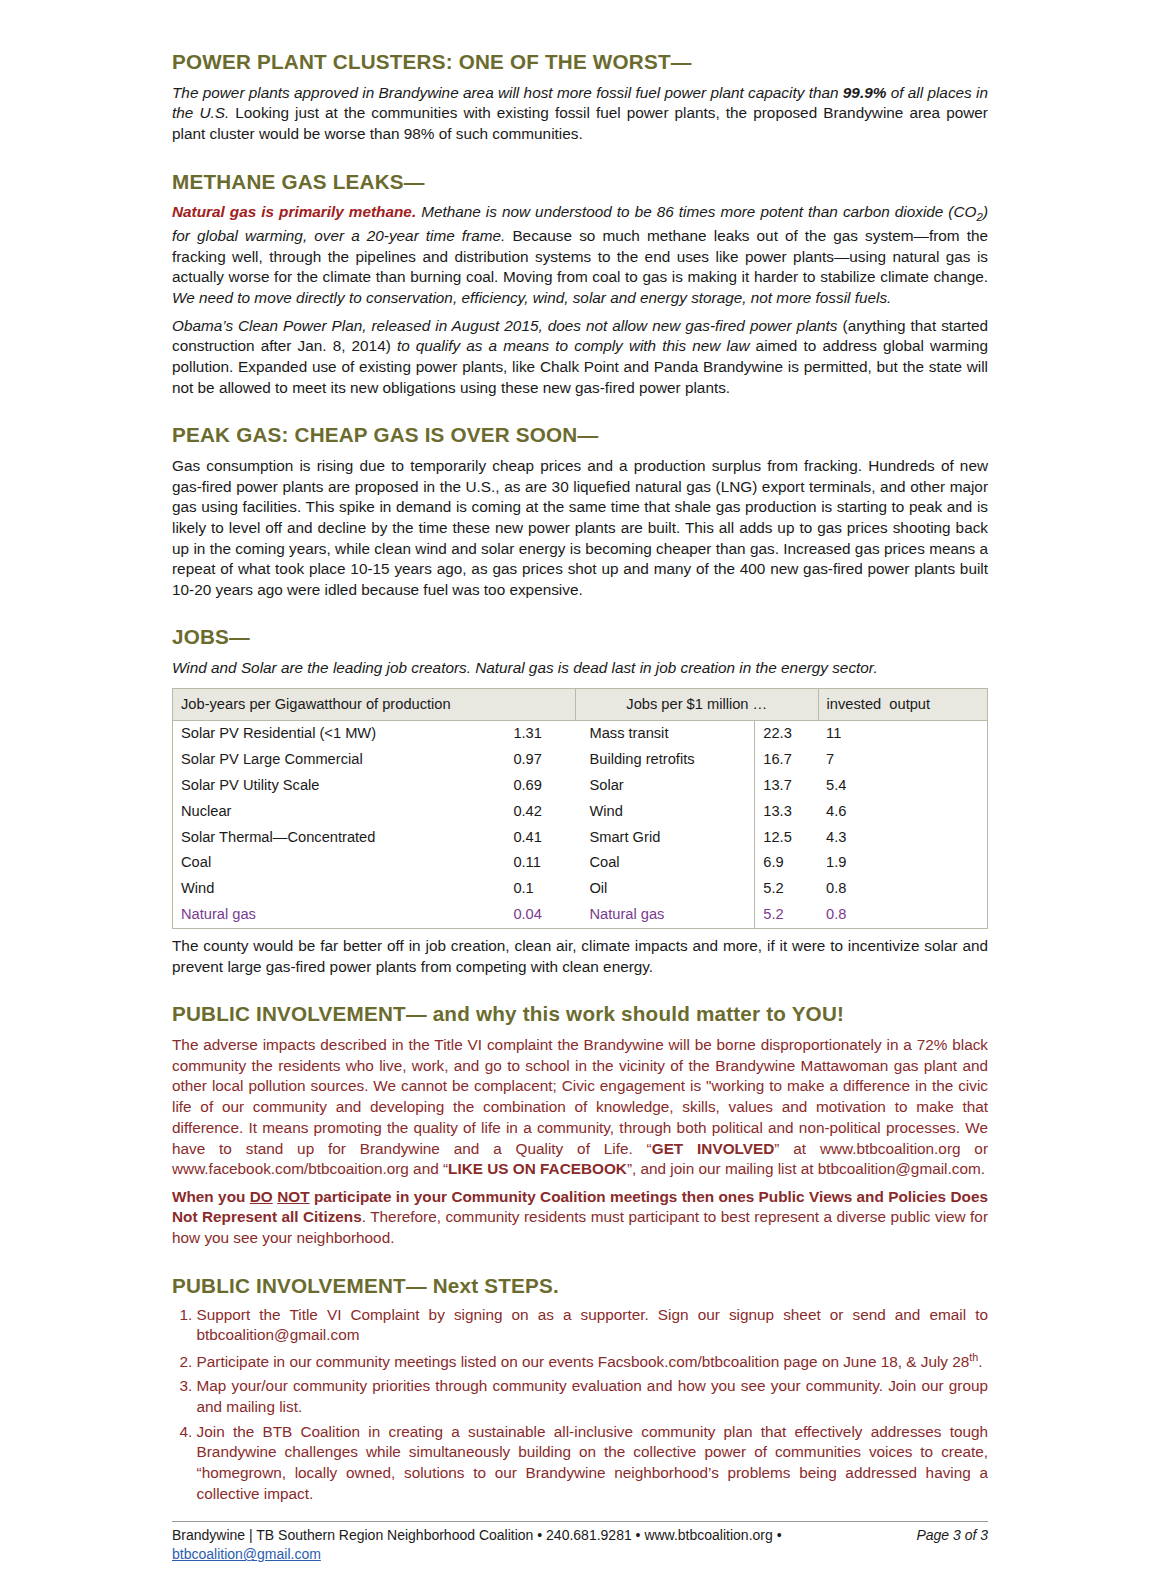POWER PLANT CLUSTERS: ONE OF THE WORST—
The power plants approved in Brandywine area will host more fossil fuel power plant capacity than 99.9% of all places in the U.S. Looking just at the communities with existing fossil fuel power plants, the proposed Brandywine area power plant cluster would be worse than 98% of such communities.
METHANE GAS LEAKS—
Natural gas is primarily methane. Methane is now understood to be 86 times more potent than carbon dioxide (CO2) for global warming, over a 20-year time frame. Because so much methane leaks out of the gas system—from the fracking well, through the pipelines and distribution systems to the end uses like power plants—using natural gas is actually worse for the climate than burning coal. Moving from coal to gas is making it harder to stabilize climate change. We need to move directly to conservation, efficiency, wind, solar and energy storage, not more fossil fuels.
Obama’s Clean Power Plan, released in August 2015, does not allow new gas-fired power plants (anything that started construction after Jan. 8, 2014) to qualify as a means to comply with this new law aimed to address global warming pollution. Expanded use of existing power plants, like Chalk Point and Panda Brandywine is permitted, but the state will not be allowed to meet its new obligations using these new gas-fired power plants.
PEAK GAS: CHEAP GAS IS OVER SOON—
Gas consumption is rising due to temporarily cheap prices and a production surplus from fracking. Hundreds of new gas-fired power plants are proposed in the U.S., as are 30 liquefied natural gas (LNG) export terminals, and other major gas using facilities. This spike in demand is coming at the same time that shale gas production is starting to peak and is likely to level off and decline by the time these new power plants are built. This all adds up to gas prices shooting back up in the coming years, while clean wind and solar energy is becoming cheaper than gas. Increased gas prices means a repeat of what took place 10-15 years ago, as gas prices shot up and many of the 400 new gas-fired power plants built 10-20 years ago were idled because fuel was too expensive.
JOBS—
Wind and Solar are the leading job creators. Natural gas is dead last in job creation in the energy sector.
| Job-years per Gigawatthour of production | Jobs per $1 million … | invested output |
| --- | --- | --- |
| Solar PV Residential (<1 MW) | 1.31 | Mass transit | 22.3 | 11 |
| Solar PV Large Commercial | 0.97 | Building retrofits | 16.7 | 7 |
| Solar PV Utility Scale | 0.69 | Solar | 13.7 | 5.4 |
| Nuclear | 0.42 | Wind | 13.3 | 4.6 |
| Solar Thermal—Concentrated | 0.41 | Smart Grid | 12.5 | 4.3 |
| Coal | 0.11 | Coal | 6.9 | 1.9 |
| Wind | 0.1 | Oil | 5.2 | 0.8 |
| Natural gas | 0.04 | Natural gas | 5.2 | 0.8 |
The county would be far better off in job creation, clean air, climate impacts and more, if it were to incentivize solar and prevent large gas-fired power plants from competing with clean energy.
PUBLIC INVOLVEMENT— and why this work should matter to YOU!
The adverse impacts described in the Title VI complaint the Brandywine will be borne disproportionately in a 72% black community the residents who live, work, and go to school in the vicinity of the Brandywine Mattawoman gas plant and other local pollution sources. We cannot be complacent; Civic engagement is "working to make a difference in the civic life of our community and developing the combination of knowledge, skills, values and motivation to make that difference. It means promoting the quality of life in a community, through both political and non-political processes. We have to stand up for Brandywine and a Quality of Life. “GET INVOLVED” at www.btbcoalition.org or www.facebook.com/btbcoaition.org and “LIKE US ON FACEBOOK”, and join our mailing list at btbcoalition@gmail.com.
When you DO NOT participate in your Community Coalition meetings then ones Public Views and Policies Does Not Represent all Citizens. Therefore, community residents must participant to best represent a diverse public view for how you see your neighborhood.
PUBLIC INVOLVEMENT— Next STEPS.
Support the Title VI Complaint by signing on as a supporter. Sign our signup sheet or send and email to btbcoalition@gmail.com
Participate in our community meetings listed on our events Facsbook.com/btbcoalition page on June 18, & July 28th.
Map your/our community priorities through community evaluation and how you see your community. Join our group and mailing list.
Join the BTB Coalition in creating a sustainable all-inclusive community plan that effectively addresses tough Brandywine challenges while simultaneously building on the collective power of communities voices to create, “homegrown, locally owned, solutions to our Brandywine neighborhood’s problems being addressed having a collective impact.
Brandywine | TB Southern Region Neighborhood Coalition • 240.681.9281 • www.btbcoalition.org • btbcoalition@gmail.com
Page 3 of 3